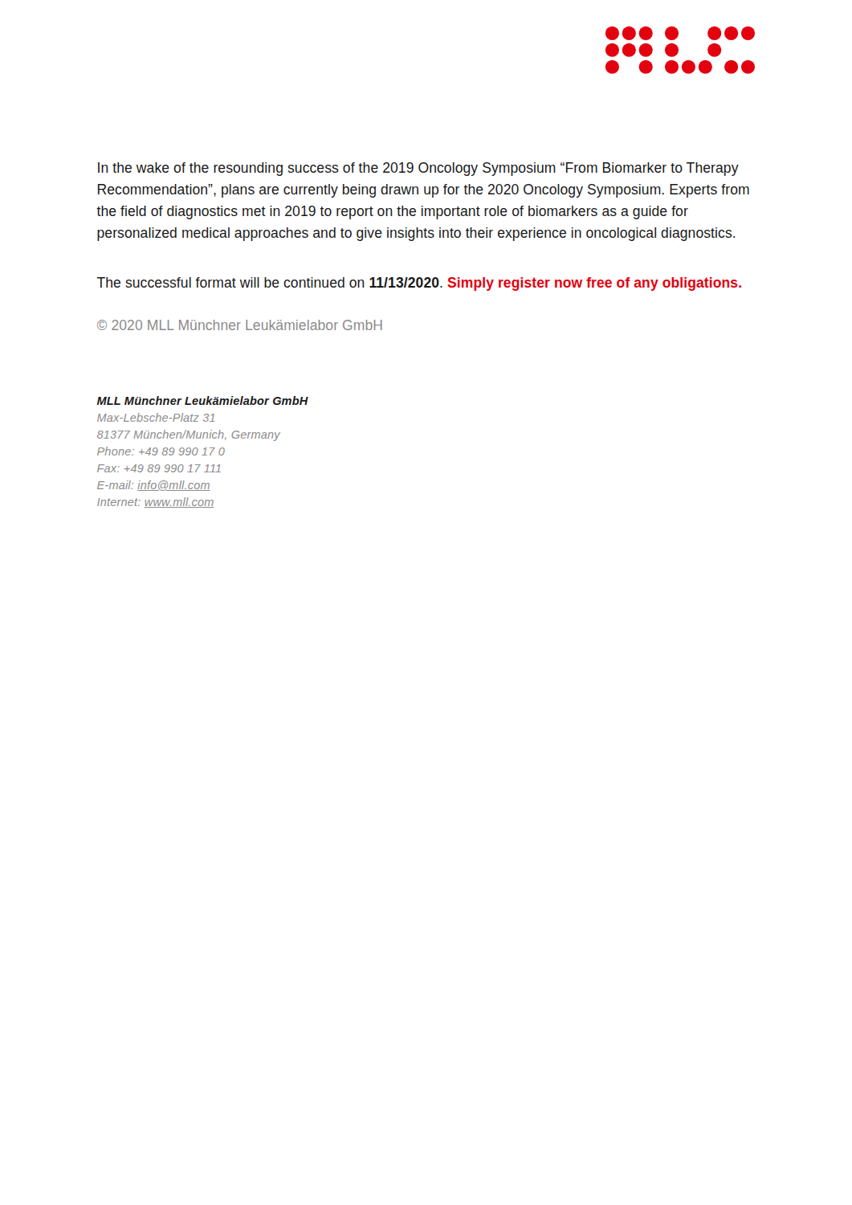In the wake of the resounding success of the 2019 Oncology Symposium “From Biomarker to Therapy Recommendation”, plans are currently being drawn up for the 2020 Oncology Symposium. Experts from the field of diagnostics met in 2019 to report on the important role of biomarkers as a guide for personalized medical approaches and to give insights into their experience in oncological diagnostics.
The successful format will be continued on 11/13/2020. Simply register now free of any obligations.
© 2020 MLL Münchner Leukämielabor GmbH
MLL Münchner Leukämielabor GmbH
Max-Lebsche-Platz 31
81377 München/Munich, Germany
Phone: +49 89 990 17 0
Fax: +49 89 990 17 111
E-mail: info@mll.com
Internet: www.mll.com